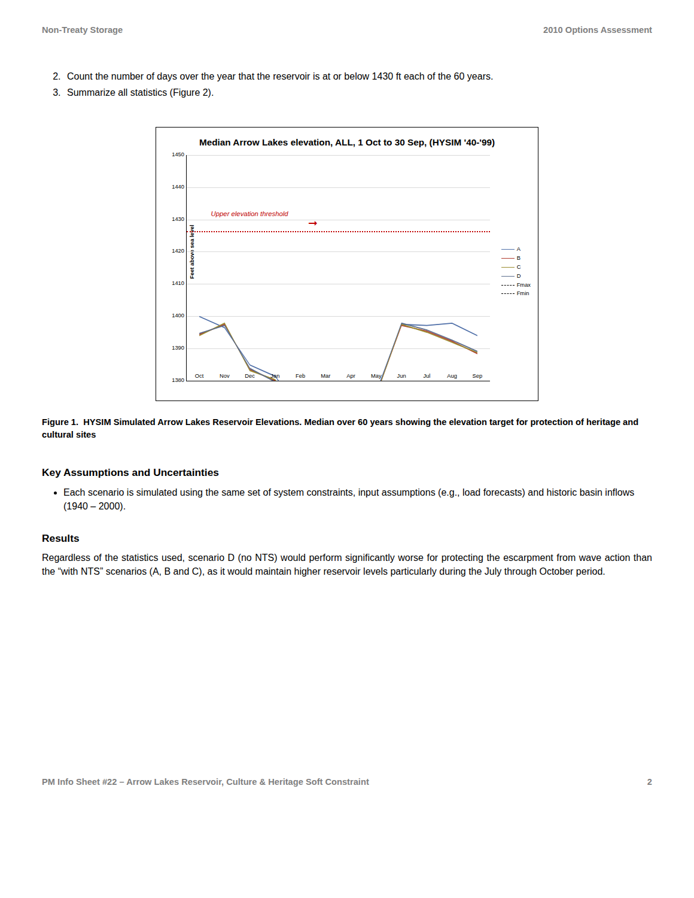Non-Treaty Storage 2010 Options Assessment
Count the number of days over the year that the reservoir is at or below 1430 ft each of the 60 years.
Summarize all statistics (Figure 2).
Median Arrow Lakes elevation, ALL, 1 Oct to 30 Sep, (HYSIM '40-'99)
Feet above sea level
1450
1440
1430
1420
1410
1400
1390
1380
Upper elevation threshold
➞
Oct Nov Dec Jan Feb Mar Apr May Jun Jul Aug Sep
A
B
C
D
Fmax
Fmin
Figure 1. HYSIM Simulated Arrow Lakes Reservoir Elevations. Median over 60 years showing the elevation target for protection of heritage and cultural sites
Key Assumptions and Uncertainties
Each scenario is simulated using the same set of system constraints, input assumptions (e.g., load forecasts) and historic basin inflows (1940 – 2000).
Results
Regardless of the statistics used, scenario D (no NTS) would perform significantly worse for protecting the escarpment from wave action than the “with NTS” scenarios (A, B and C), as it would maintain higher reservoir levels particularly during the July through October period.
PM Info Sheet #22 – Arrow Lakes Reservoir, Culture & Heritage Soft Constraint 2